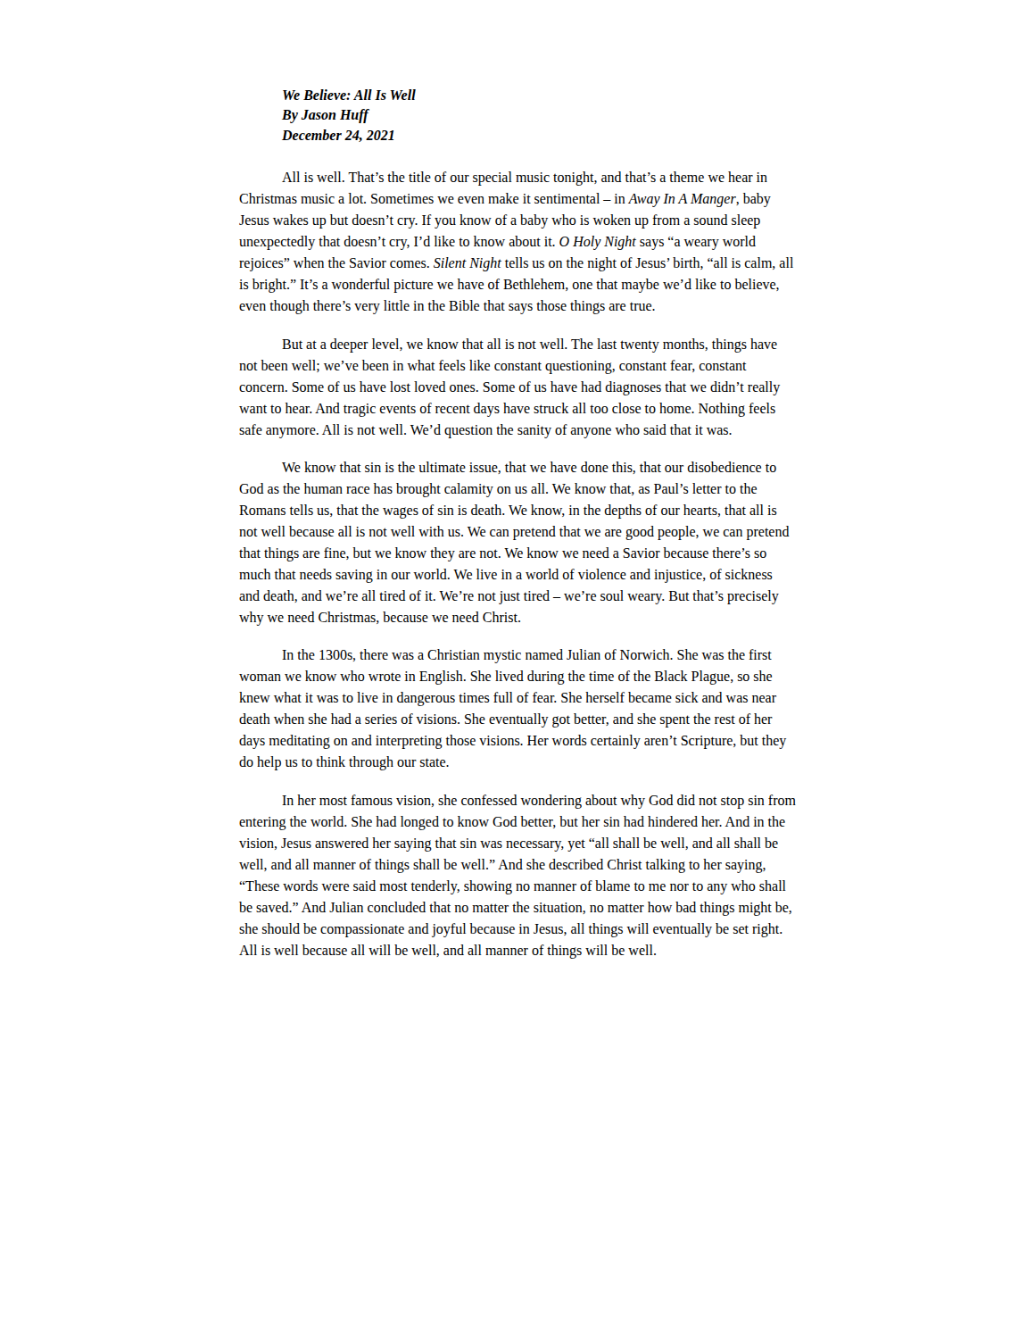We Believe: All Is Well
By Jason Huff
December 24, 2021
All is well. That’s the title of our special music tonight, and that’s a theme we hear in Christmas music a lot. Sometimes we even make it sentimental – in Away In A Manger, baby Jesus wakes up but doesn’t cry. If you know of a baby who is woken up from a sound sleep unexpectedly that doesn’t cry, I’d like to know about it. O Holy Night says “a weary world rejoices” when the Savior comes. Silent Night tells us on the night of Jesus’ birth, “all is calm, all is bright.” It’s a wonderful picture we have of Bethlehem, one that maybe we’d like to believe, even though there’s very little in the Bible that says those things are true.
But at a deeper level, we know that all is not well. The last twenty months, things have not been well; we’ve been in what feels like constant questioning, constant fear, constant concern. Some of us have lost loved ones. Some of us have had diagnoses that we didn’t really want to hear. And tragic events of recent days have struck all too close to home. Nothing feels safe anymore. All is not well. We’d question the sanity of anyone who said that it was.
We know that sin is the ultimate issue, that we have done this, that our disobedience to God as the human race has brought calamity on us all. We know that, as Paul’s letter to the Romans tells us, that the wages of sin is death. We know, in the depths of our hearts, that all is not well because all is not well with us. We can pretend that we are good people, we can pretend that things are fine, but we know they are not. We know we need a Savior because there’s so much that needs saving in our world. We live in a world of violence and injustice, of sickness and death, and we’re all tired of it. We’re not just tired – we’re soul weary. But that’s precisely why we need Christmas, because we need Christ.
In the 1300s, there was a Christian mystic named Julian of Norwich. She was the first woman we know who wrote in English. She lived during the time of the Black Plague, so she knew what it was to live in dangerous times full of fear. She herself became sick and was near death when she had a series of visions. She eventually got better, and she spent the rest of her days meditating on and interpreting those visions. Her words certainly aren’t Scripture, but they do help us to think through our state.
In her most famous vision, she confessed wondering about why God did not stop sin from entering the world. She had longed to know God better, but her sin had hindered her. And in the vision, Jesus answered her saying that sin was necessary, yet “all shall be well, and all shall be well, and all manner of things shall be well.” And she described Christ talking to her saying, “These words were said most tenderly, showing no manner of blame to me nor to any who shall be saved.” And Julian concluded that no matter the situation, no matter how bad things might be, she should be compassionate and joyful because in Jesus, all things will eventually be set right. All is well because all will be well, and all manner of things will be well.